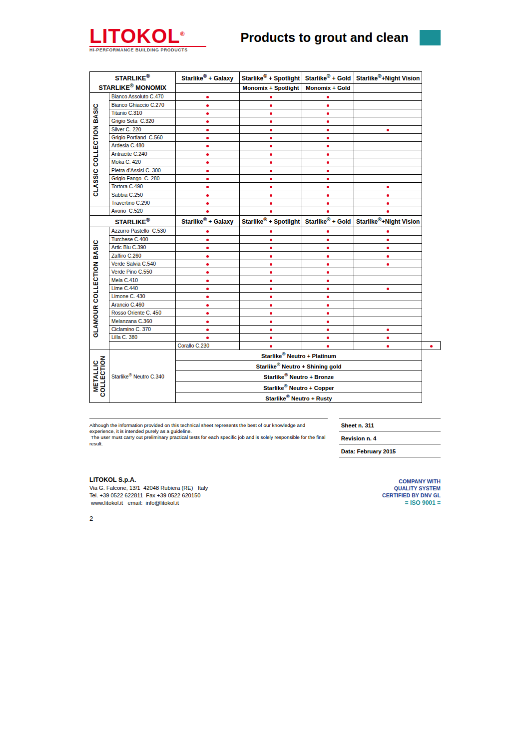LITOKOL®
HI-PERFORMANCE BUILDING PRODUCTS
Products to grout and clean
| STARLIKE ® STARLIKE ® MONOMIX | Starlike ® + Galaxy | Starlike ® + Spotlight | Starlike ® + Gold | Starlike ® +Night Vision |
| | Monomix + Spotlight | Monomix + Gold | |
| CLASSIC COLLECTION BASIC | Bianco Assoluto C.470 | | | | |
| Bianco Ghiaccio C.270 | | | | |
| Titanio C.310 | | | | |
| Grigio Seta C.320 | | | | |
| Silver C. 220 | | | | |
| Grigio Portland C.560 | | | | |
| Ardesia C.480 | | | | |
| Antracite C.240 | | | | |
| Moka C. 420 | | | | |
| Pietra d’Assisi C. 300 | | | | |
| Grigio Fango C. 280 | | | | |
| Tortora C.490 | | | | |
| Sabbia C.250 | | | | |
| Travertino C.290 | | | | |
| | Avorio C.520 | | | | |
| STARLIKE ® | Starlike ® + Galaxy | Starlike ® + Spotlight | Starlike ® + Gold | Starlike ® +Night Vision |
| GLAMOUR COLLECTION BASIC | Azzurro Pastello C.530 | | | | |
| Turchese C.400 | | | | |
| Artic Blu C.390 | | | | |
| Zaffiro C.260 | | | | |
| Verde Salvia C.540 | | | | |
| Verde Pino C.550 | | | | |
| Mela C.410 | | | | |
| Lime C.440 | | | | |
| Limone C. 430 | | | | |
| Arancio C.460 | | | | |
| Rosso Oriente C. 450 | | | | |
| Melanzana C.360 | | | | |
| Ciclamino C. 370 | | | | |
| Lilla C. 380 | | | | |
| | Corallo C.230 | | | | |
| METALLIC COLLECTION | Starlike ® Neutro C.340 | Starlike ® Neutro + Platinum |
| Starlike ® Neutro + Shining gold |
| Starlike ® Neutro + Bronze |
| Starlike ® Neutro + Copper |
| Starlike ® Neutro + Rusty |
Although the information provided on this technical sheet represents the best of our knowledge and experience, it is intended purely as a guideline.
The user must carry out preliminary practical tests for each specific job and is solely responsible for the final result.
Sheet n. 311
Revision n. 4
Data: February 2015
LITOKOL S.p.A.
Via G. Falcone, 13/1 42048 Rubiera (RE) Italy
Tel. +39 0522 622811 Fax +39 0522 620150
www.litokol.it email: info@litokol.it
COMPANY WITH
QUALITY SYSTEM
CERTIFIED BY DNV GL
= ISO 9001 =
2